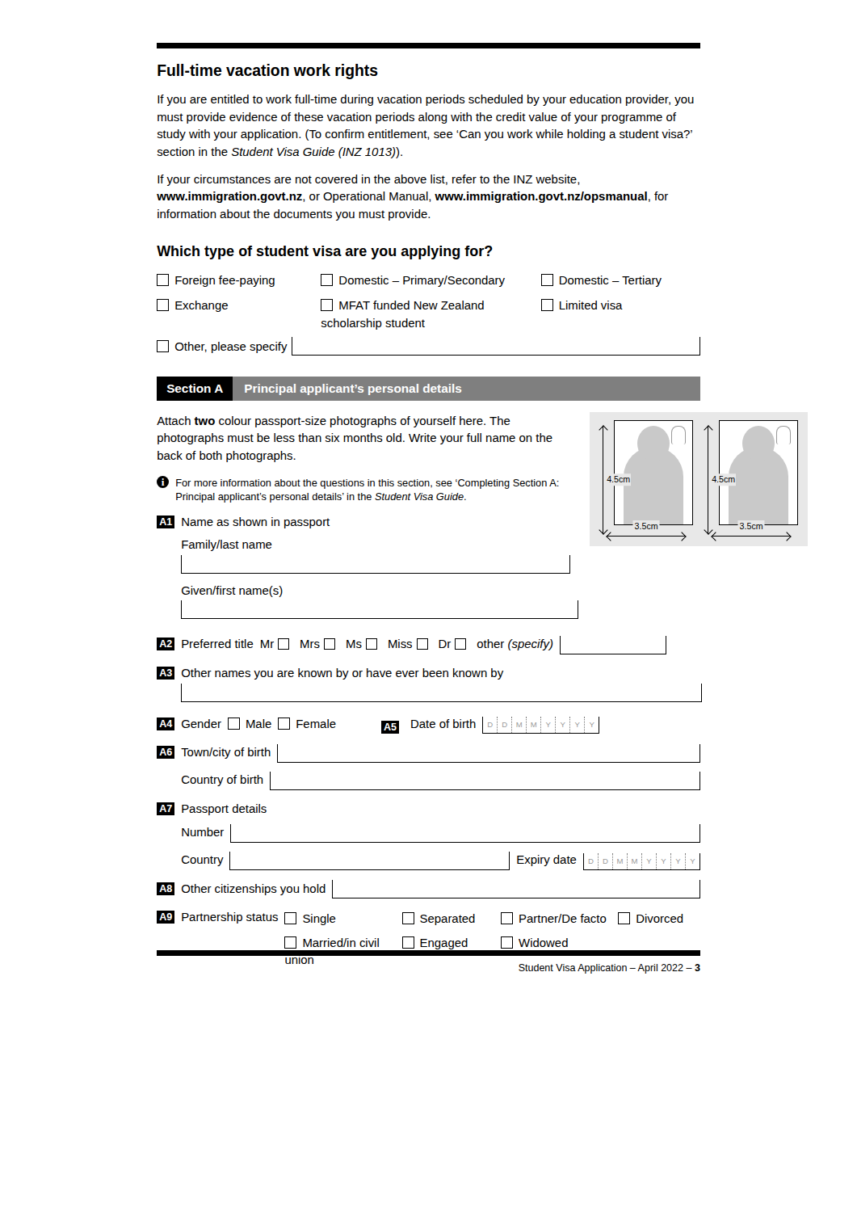Full-time vacation work rights
If you are entitled to work full-time during vacation periods scheduled by your education provider, you must provide evidence of these vacation periods along with the credit value of your programme of study with your application. (To confirm entitlement, see ‘Can you work while holding a student visa?’ section in the Student Visa Guide (INZ 1013)).
If your circumstances are not covered in the above list, refer to the INZ website, www.immigration.govt.nz, or Operational Manual, www.immigration.govt.nz/opsmanual, for information about the documents you must provide.
Which type of student visa are you applying for?
Foreign fee-paying
Domestic – Primary/Secondary
Domestic – Tertiary
Exchange
MFAT funded New Zealand scholarship student
Limited visa
Other, please specify
Section A
Principal applicant’s personal details
Attach two colour passport-size photographs of yourself here. The photographs must be less than six months old. Write your full name on the back of both photographs.
i
For more information about the questions in this section, see ‘Completing Section A: Principal applicant’s personal details’ in the Student Visa Guide.
A1
Name as shown in passport
Family/last name
Given/first name(s)
4.5cm
3.5cm
4.5cm
3.5cm
A2
Preferred title Mr Mrs Ms Miss Dr other (specify)
A3
Other names you are known by or have ever been known by
A4
Gender Male Female A5 Date of birth
DDMMYYYY
A6
Town/city of birth
Country of birth
A7
Passport details
Number
Country
Expiry date
DDMMYYYY
A8
Other citizenships you hold
A9
Partnership status
Single
Separated
Partner/De facto
Divorced
Married/in civil union
Engaged
Widowed
Student Visa Application – April 2022 – 3